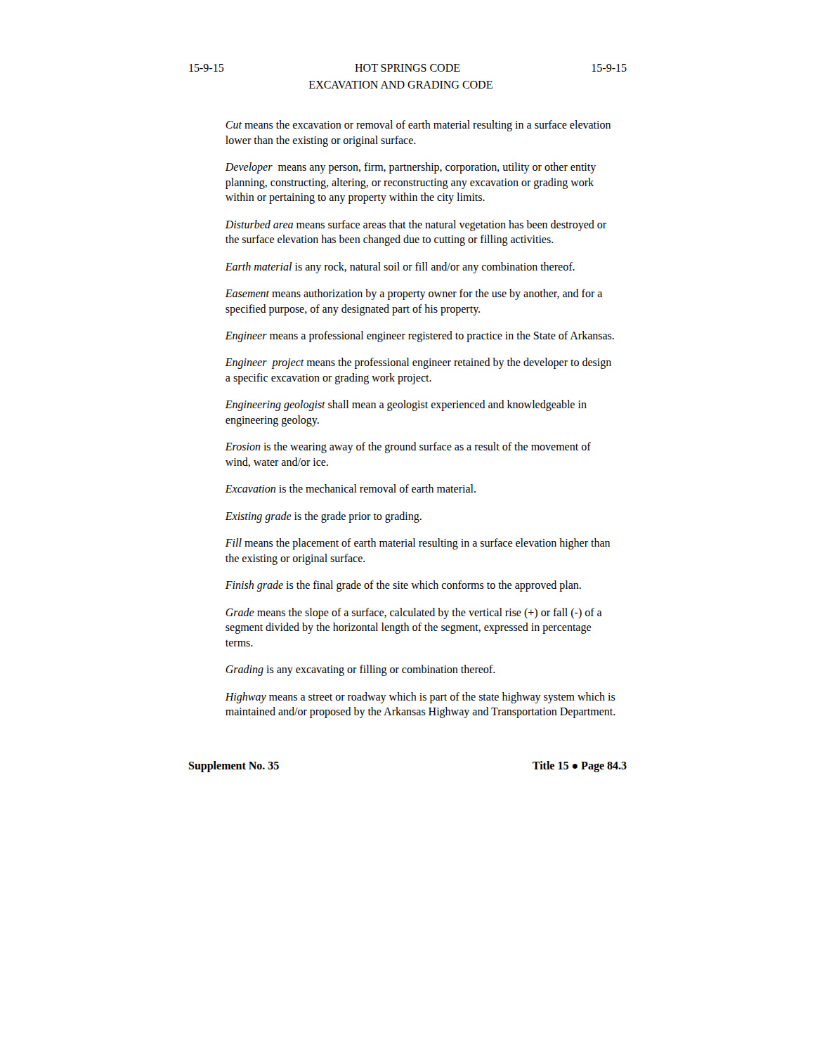15-9-15 Hot Springs Code 15-9-15
Excavation and Grading Code
Cut means the excavation or removal of earth material resulting in a surface elevation lower than the existing or original surface.
Developer means any person, firm, partnership, corporation, utility or other entity planning, constructing, altering, or reconstructing any excavation or grading work within or pertaining to any property within the city limits.
Disturbed area means surface areas that the natural vegetation has been destroyed or the surface elevation has been changed due to cutting or filling activities.
Earth material is any rock, natural soil or fill and/or any combination thereof.
Easement means authorization by a property owner for the use by another, and for a specified purpose, of any designated part of his property.
Engineer means a professional engineer registered to practice in the State of Arkansas.
Engineer project means the professional engineer retained by the developer to design a specific excavation or grading work project.
Engineering geologist shall mean a geologist experienced and knowledgeable in engineering geology.
Erosion is the wearing away of the ground surface as a result of the movement of wind, water and/or ice.
Excavation is the mechanical removal of earth material.
Existing grade is the grade prior to grading.
Fill means the placement of earth material resulting in a surface elevation higher than the existing or original surface.
Finish grade is the final grade of the site which conforms to the approved plan.
Grade means the slope of a surface, calculated by the vertical rise (+) or fall (-) of a segment divided by the horizontal length of the segment, expressed in percentage terms.
Grading is any excavating or filling or combination thereof.
Highway means a street or roadway which is part of the state highway system which is maintained and/or proposed by the Arkansas Highway and Transportation Department.
Supplement No. 35 Title 15 ● Page 84.3